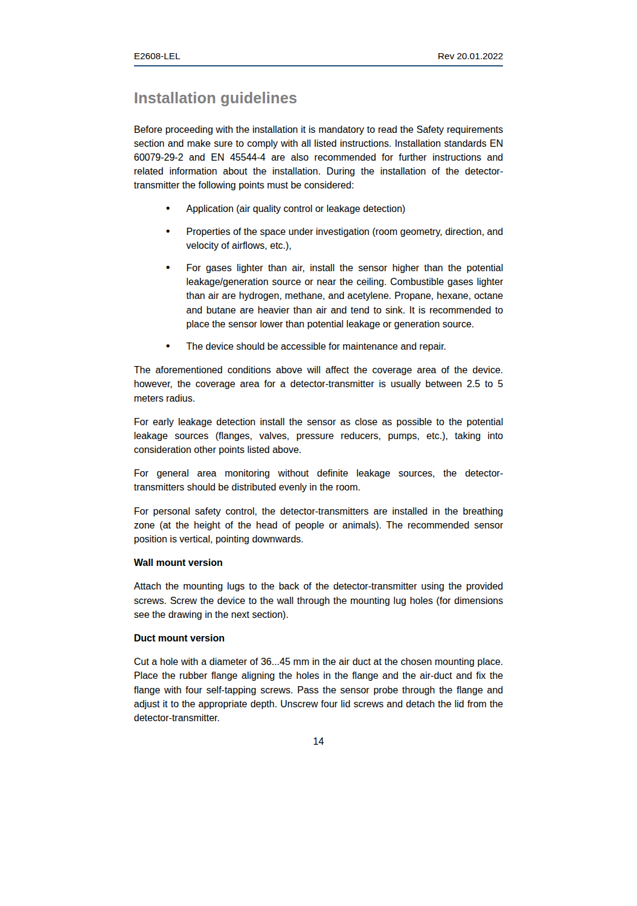E2608-LEL Rev 20.01.2022
Installation guidelines
Before proceeding with the installation it is mandatory to read the Safety requirements section and make sure to comply with all listed instructions. Installation standards EN 60079-29-2 and EN 45544-4 are also recommended for further instructions and related information about the installation. During the installation of the detector-transmitter the following points must be considered:
Application (air quality control or leakage detection)
Properties of the space under investigation (room geometry, direction, and velocity of airflows, etc.),
For gases lighter than air, install the sensor higher than the potential leakage/generation source or near the ceiling. Combustible gases lighter than air are hydrogen, methane, and acetylene. Propane, hexane, octane and butane are heavier than air and tend to sink. It is recommended to place the sensor lower than potential leakage or generation source.
The device should be accessible for maintenance and repair.
The aforementioned conditions above will affect the coverage area of the device. however, the coverage area for a detector-transmitter is usually between 2.5 to 5 meters radius.
For early leakage detection install the sensor as close as possible to the potential leakage sources (flanges, valves, pressure reducers, pumps, etc.), taking into consideration other points listed above.
For general area monitoring without definite leakage sources, the detector-transmitters should be distributed evenly in the room.
For personal safety control, the detector-transmitters are installed in the breathing zone (at the height of the head of people or animals). The recommended sensor position is vertical, pointing downwards.
Wall mount version
Attach the mounting lugs to the back of the detector-transmitter using the provided screws. Screw the device to the wall through the mounting lug holes (for dimensions see the drawing in the next section).
Duct mount version
Cut a hole with a diameter of 36...45 mm in the air duct at the chosen mounting place. Place the rubber flange aligning the holes in the flange and the air-duct and fix the flange with four self-tapping screws. Pass the sensor probe through the flange and adjust it to the appropriate depth. Unscrew four lid screws and detach the lid from the detector-transmitter.
14